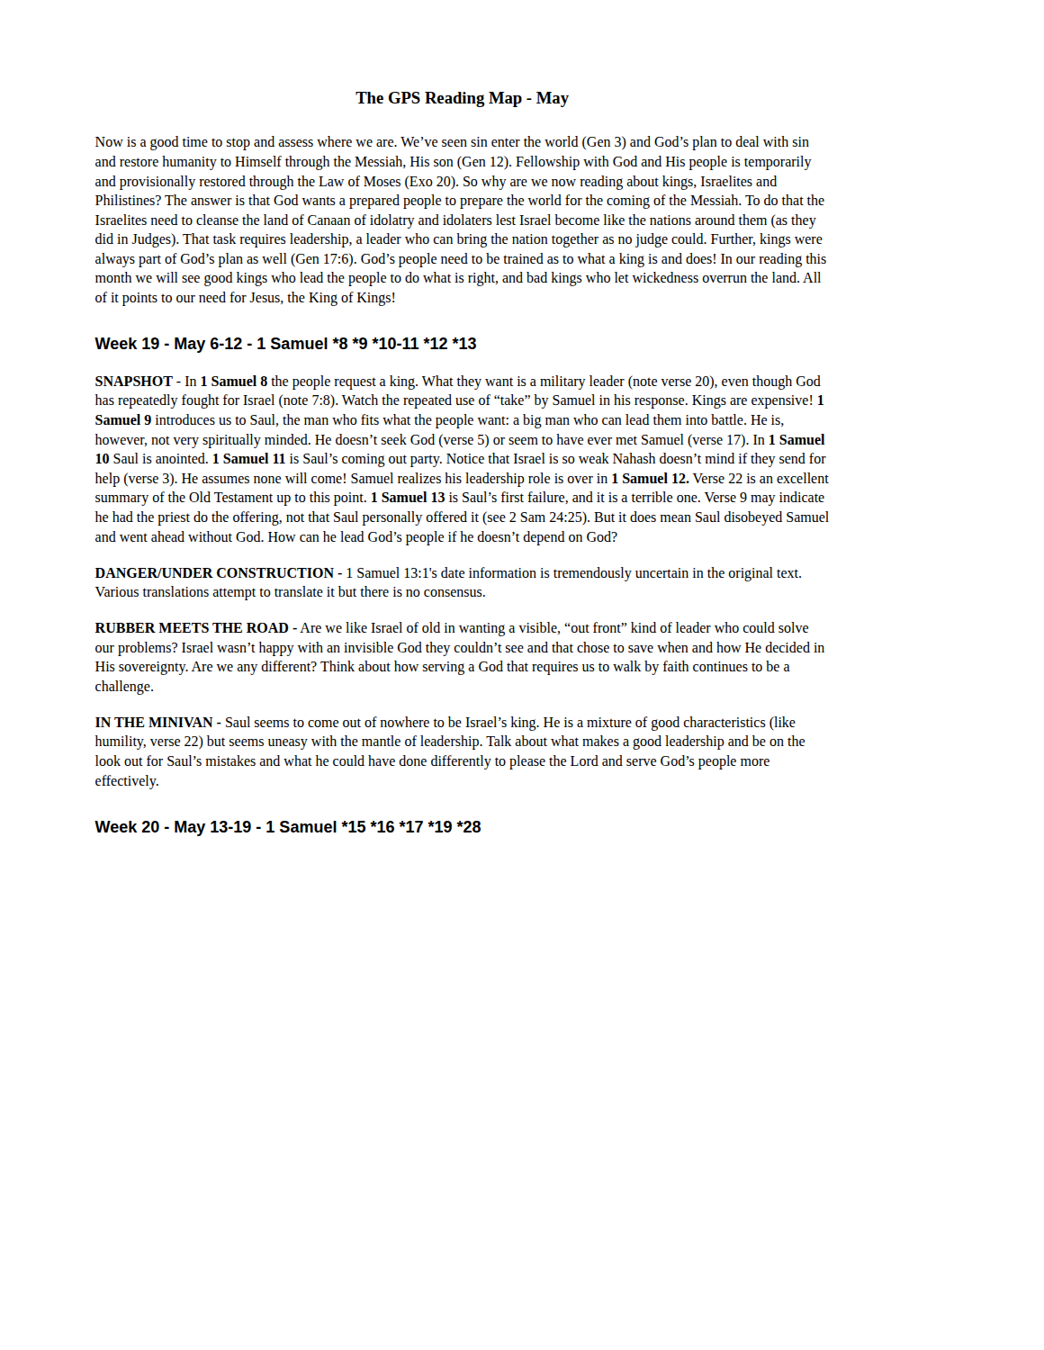The GPS Reading Map - May
Now is a good time to stop and assess where we are. We’ve seen sin enter the world (Gen 3) and God’s plan to deal with sin and restore humanity to Himself through the Messiah, His son (Gen 12). Fellowship with God and His people is temporarily and provisionally restored through the Law of Moses (Exo 20). So why are we now reading about kings, Israelites and Philistines? The answer is that God wants a prepared people to prepare the world for the coming of the Messiah. To do that the Israelites need to cleanse the land of Canaan of idolatry and idolaters lest Israel become like the nations around them (as they did in Judges). That task requires leadership, a leader who can bring the nation together as no judge could. Further, kings were always part of God’s plan as well (Gen 17:6). God’s people need to be trained as to what a king is and does! In our reading this month we will see good kings who lead the people to do what is right, and bad kings who let wickedness overrun the land. All of it points to our need for Jesus, the King of Kings!
Week 19 - May 6-12 - 1 Samuel *8 *9 *10-11 *12 *13
SNAPSHOT - In 1 Samuel 8 the people request a king. What they want is a military leader (note verse 20), even though God has repeatedly fought for Israel (note 7:8). Watch the repeated use of “take” by Samuel in his response. Kings are expensive! 1 Samuel 9 introduces us to Saul, the man who fits what the people want: a big man who can lead them into battle. He is, however, not very spiritually minded. He doesn’t seek God (verse 5) or seem to have ever met Samuel (verse 17). In 1 Samuel 10 Saul is anointed. 1 Samuel 11 is Saul’s coming out party. Notice that Israel is so weak Nahash doesn’t mind if they send for help (verse 3). He assumes none will come! Samuel realizes his leadership role is over in 1 Samuel 12. Verse 22 is an excellent summary of the Old Testament up to this point. 1 Samuel 13 is Saul’s first failure, and it is a terrible one. Verse 9 may indicate he had the priest do the offering, not that Saul personally offered it (see 2 Sam 24:25). But it does mean Saul disobeyed Samuel and went ahead without God. How can he lead God’s people if he doesn’t depend on God?
DANGER/UNDER CONSTRUCTION - 1 Samuel 13:1's date information is tremendously uncertain in the original text. Various translations attempt to translate it but there is no consensus.
RUBBER MEETS THE ROAD - Are we like Israel of old in wanting a visible, “out front” kind of leader who could solve our problems? Israel wasn’t happy with an invisible God they couldn’t see and that chose to save when and how He decided in His sovereignty. Are we any different? Think about how serving a God that requires us to walk by faith continues to be a challenge.
IN THE MINIVAN - Saul seems to come out of nowhere to be Israel’s king. He is a mixture of good characteristics (like humility, verse 22) but seems uneasy with the mantle of leadership. Talk about what makes a good leadership and be on the look out for Saul’s mistakes and what he could have done differently to please the Lord and serve God’s people more effectively.
Week 20 - May 13-19 - 1 Samuel *15 *16 *17 *19 *28